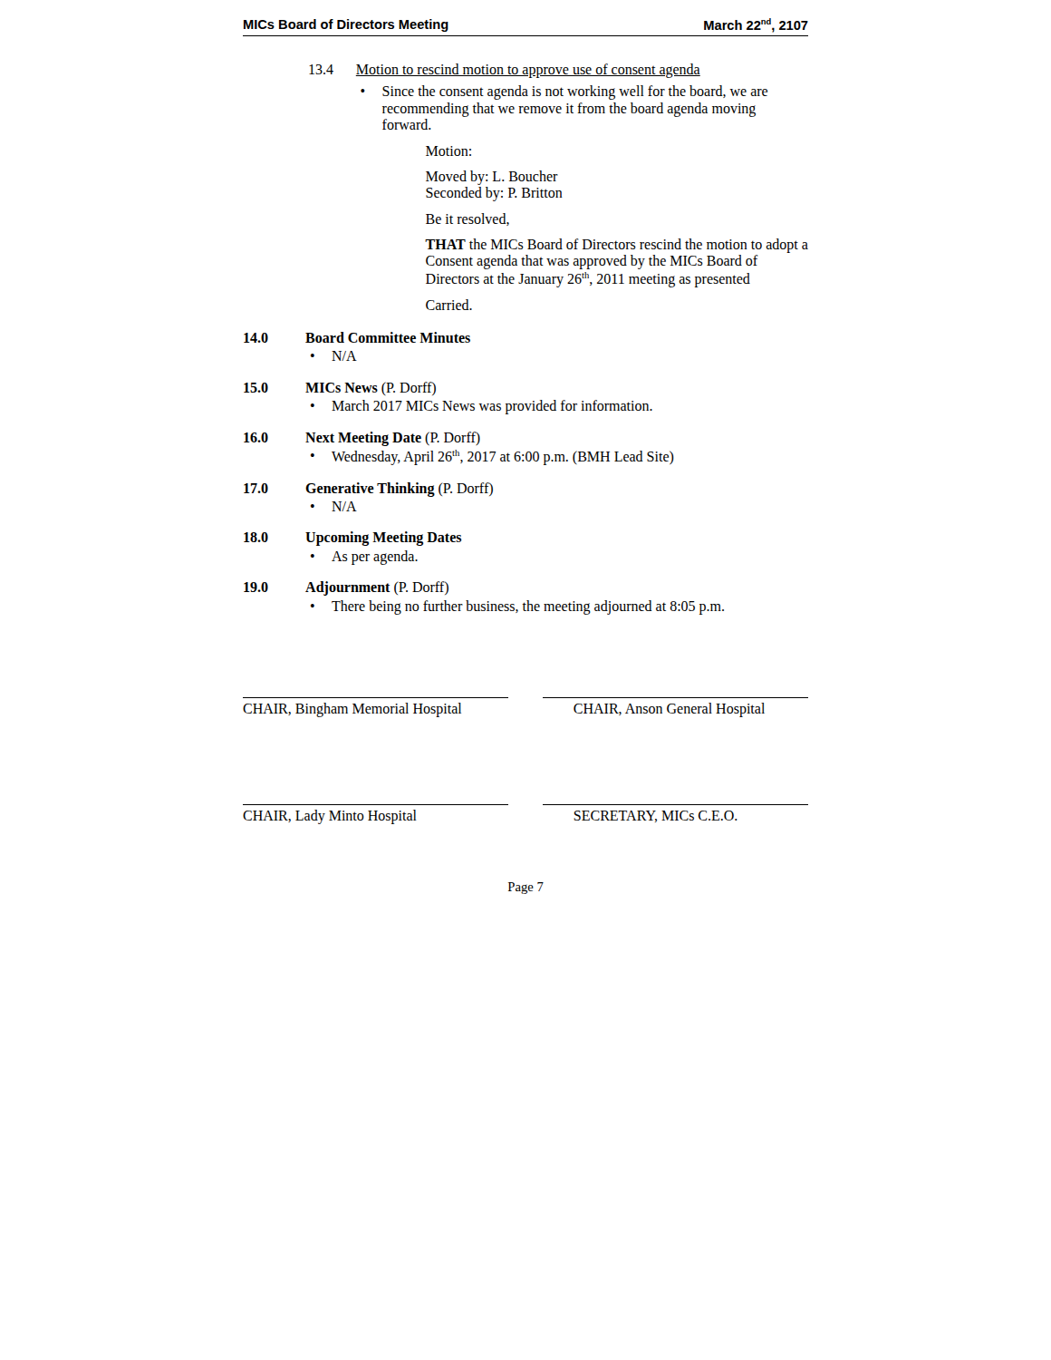MICs Board of Directors Meeting
March 22nd, 2107
13.4
Motion to rescind motion to approve use of consent agenda
Since the consent agenda is not working well for the board, we are recommending that we remove it from the board agenda moving forward.
Motion:
Moved by: L. Boucher
Seconded by: P. Britton
Be it resolved,
THAT the MICs Board of Directors rescind the motion to adopt a Consent agenda that was approved by the MICs Board of Directors at the January 26th, 2011 meeting as presented
Carried.
14.0
Board Committee Minutes
N/A
15.0
MICs News (P. Dorff)
March 2017 MICs News was provided for information.
16.0
Next Meeting Date (P. Dorff)
Wednesday, April 26th, 2017 at 6:00 p.m. (BMH Lead Site)
17.0
Generative Thinking (P. Dorff)
N/A
18.0
Upcoming Meeting Dates
As per agenda.
19.0
Adjournment (P. Dorff)
There being no further business, the meeting adjourned at 8:05 p.m.
CHAIR, Bingham Memorial Hospital
CHAIR, Anson General Hospital
CHAIR, Lady Minto Hospital
SECRETARY, MICs C.E.O.
Page 7